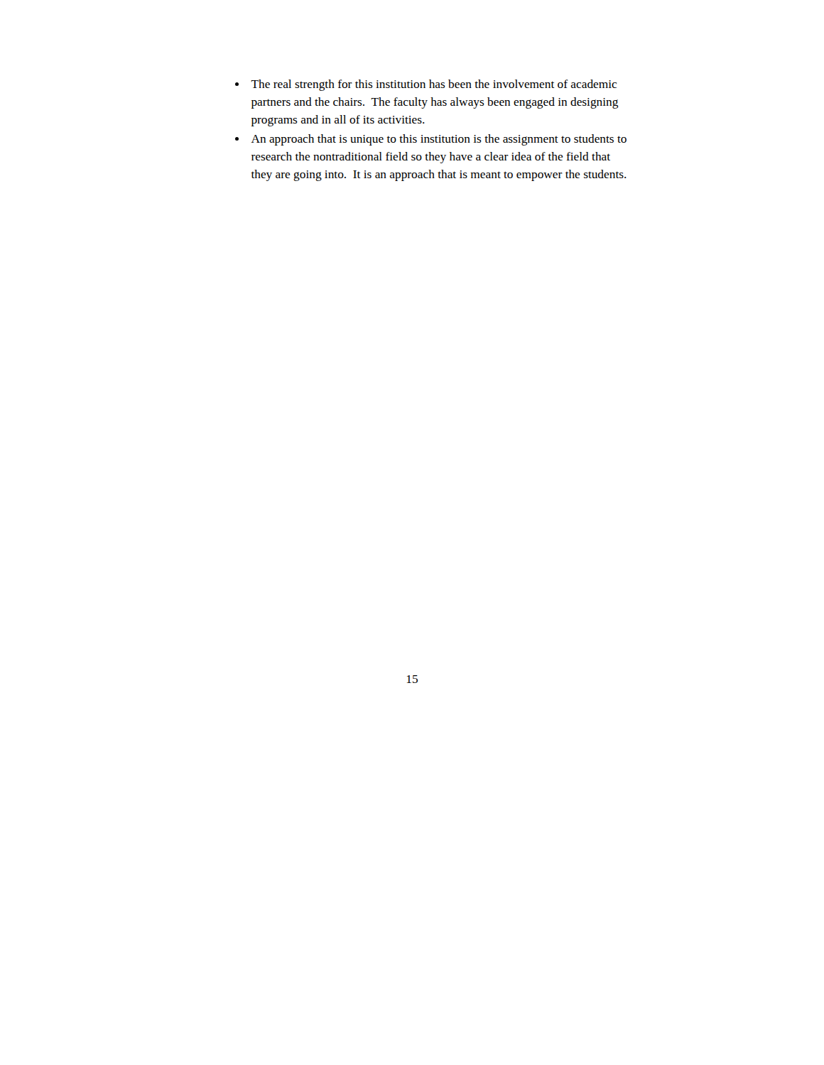The real strength for this institution has been the involvement of academic partners and the chairs. The faculty has always been engaged in designing programs and in all of its activities.
An approach that is unique to this institution is the assignment to students to research the nontraditional field so they have a clear idea of the field that they are going into. It is an approach that is meant to empower the students.
15